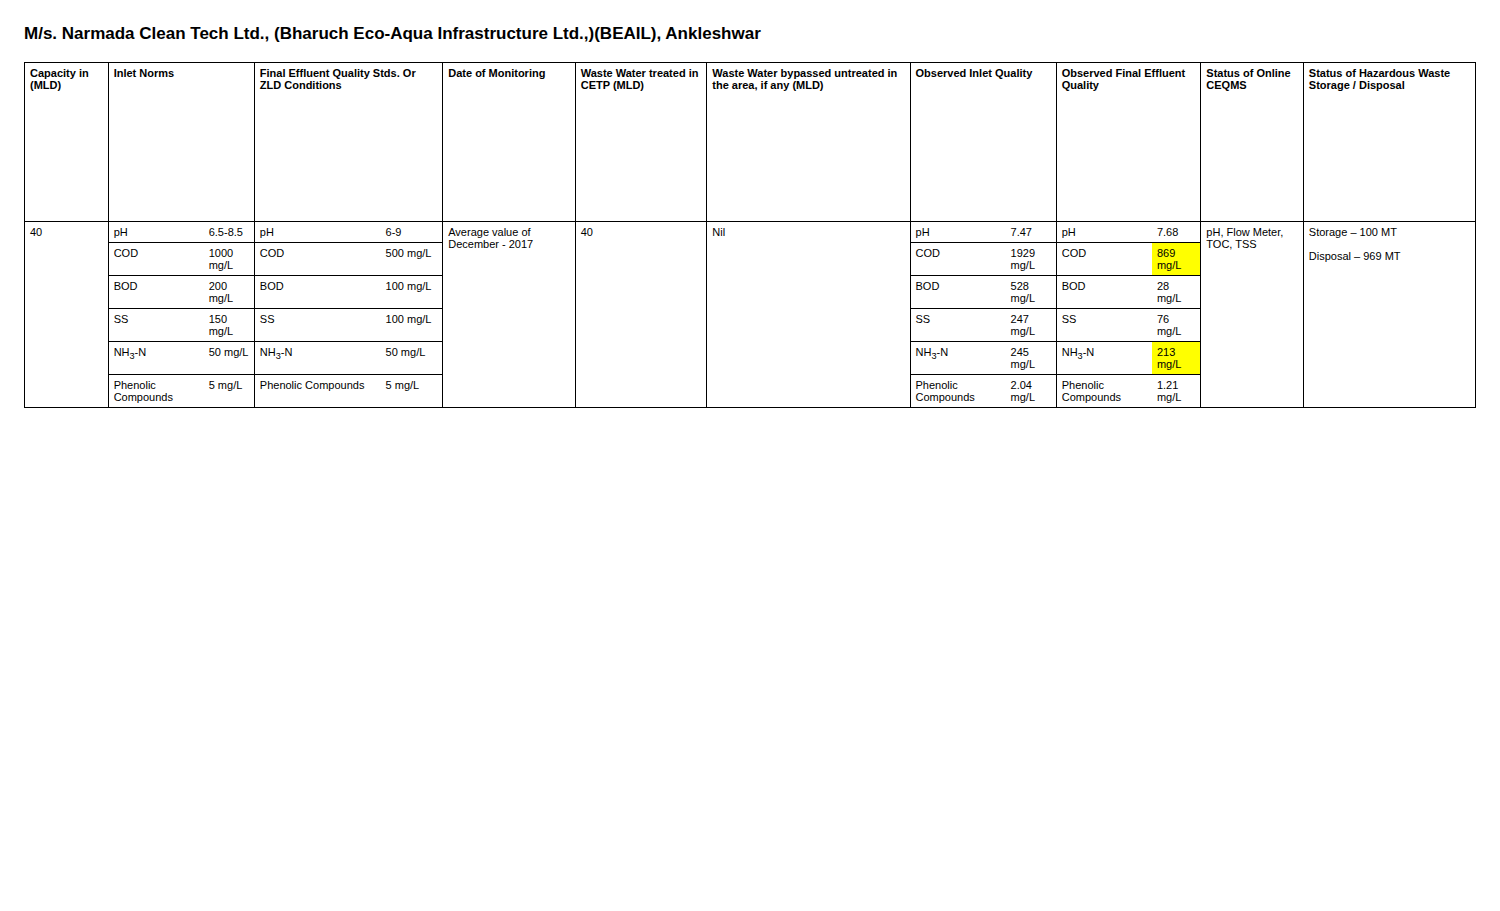M/s. Narmada Clean Tech Ltd., (Bharuch Eco-Aqua Infrastructure Ltd.,)(BEAIL), Ankleshwar
| Capacity in (MLD) | Inlet Norms | Final Effluent Quality Stds. Or ZLD Conditions | Date of Monitoring | Waste Water treated in CETP (MLD) | Waste Water bypassed untreated in the area, if any (MLD) | Observed Inlet Quality | Observed Final Effluent Quality | Status of Online CEQMS | Status of Hazardous Waste Storage / Disposal |
| --- | --- | --- | --- | --- | --- | --- | --- | --- | --- |
| 40 | pH | 6.5-8.5 | pH | 6-9 | Average value of December - 2017 | 40 | Nil | pH | 7.47 | pH | 7.68 | pH, Flow Meter, TOC, TSS | Storage – 100 MT Disposal – 969 MT |
| COD | 1000 mg/L | COD | 500 mg/L | COD | 1929 mg/L | COD | 869 mg/L |
| BOD | 200 mg/L | BOD | 100 mg/L | BOD | 528 mg/L | BOD | 28 mg/L |
| SS | 150 mg/L | SS | 100 mg/L | SS | 247 mg/L | SS | 76 mg/L |
| NH 3 -N | 50 mg/L | NH 3 -N | 50 mg/L | NH 3 -N | 245 mg/L | NH 3 -N | 213 mg/L |
| Phenolic Compounds | 5 mg/L | Phenolic Compounds | 5 mg/L | Phenolic Compounds | 2.04 mg/L | Phenolic Compounds | 1.21 mg/L |